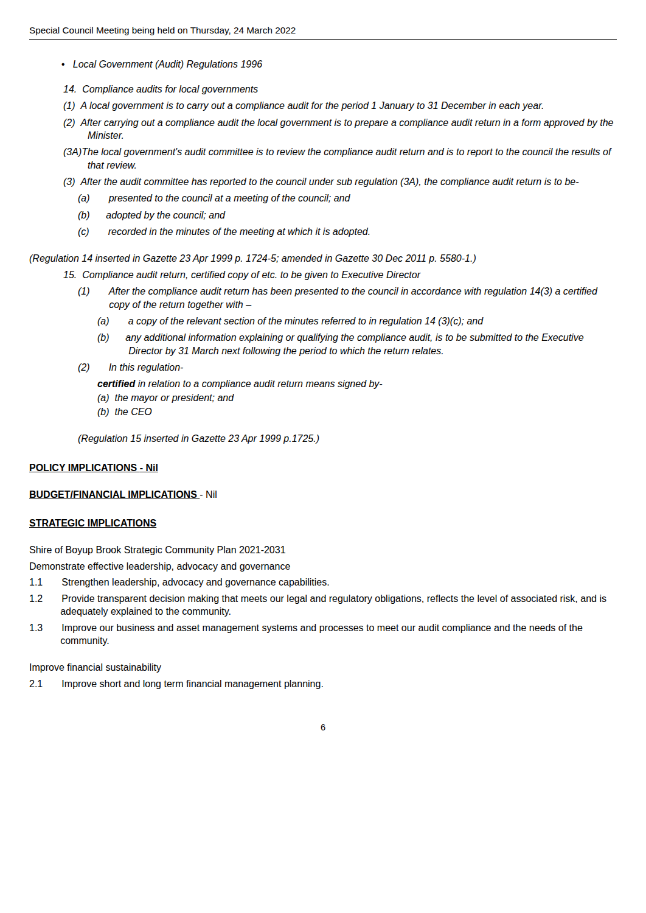Special Council Meeting being held on Thursday, 24 March 2022
• Local Government (Audit) Regulations 1996
14. Compliance audits for local governments
(1) A local government is to carry out a compliance audit for the period 1 January to 31 December in each year.
(2) After carrying out a compliance audit the local government is to prepare a compliance audit return in a form approved by the Minister.
(3A)The local government's audit committee is to review the compliance audit return and is to report to the council the results of that review.
(3) After the audit committee has reported to the council under sub regulation (3A), the compliance audit return is to be-
(a) presented to the council at a meeting of the council; and
(b) adopted by the council; and
(c) recorded in the minutes of the meeting at which it is adopted.
(Regulation 14 inserted in Gazette 23 Apr 1999 p. 1724-5; amended in Gazette 30 Dec 2011 p. 5580-1.)
15. Compliance audit return, certified copy of etc. to be given to Executive Director
(1) After the compliance audit return has been presented to the council in accordance with regulation 14(3) a certified copy of the return together with –
(a) a copy of the relevant section of the minutes referred to in regulation 14 (3)(c); and
(b) any additional information explaining or qualifying the compliance audit, is to be submitted to the Executive Director by 31 March next following the period to which the return relates.
(2) In this regulation-
certified in relation to a compliance audit return means signed by-
(a) the mayor or president; and
(b) the CEO
(Regulation 15 inserted in Gazette 23 Apr 1999 p.1725.)
POLICY IMPLICATIONS - Nil
BUDGET/FINANCIAL IMPLICATIONS - Nil
STRATEGIC IMPLICATIONS
Shire of Boyup Brook Strategic Community Plan 2021-2031
Demonstrate effective leadership, advocacy and governance
1.1 Strengthen leadership, advocacy and governance capabilities.
1.2 Provide transparent decision making that meets our legal and regulatory obligations, reflects the level of associated risk, and is adequately explained to the community.
1.3 Improve our business and asset management systems and processes to meet our audit compliance and the needs of the community.
Improve financial sustainability
2.1 Improve short and long term financial management planning.
6